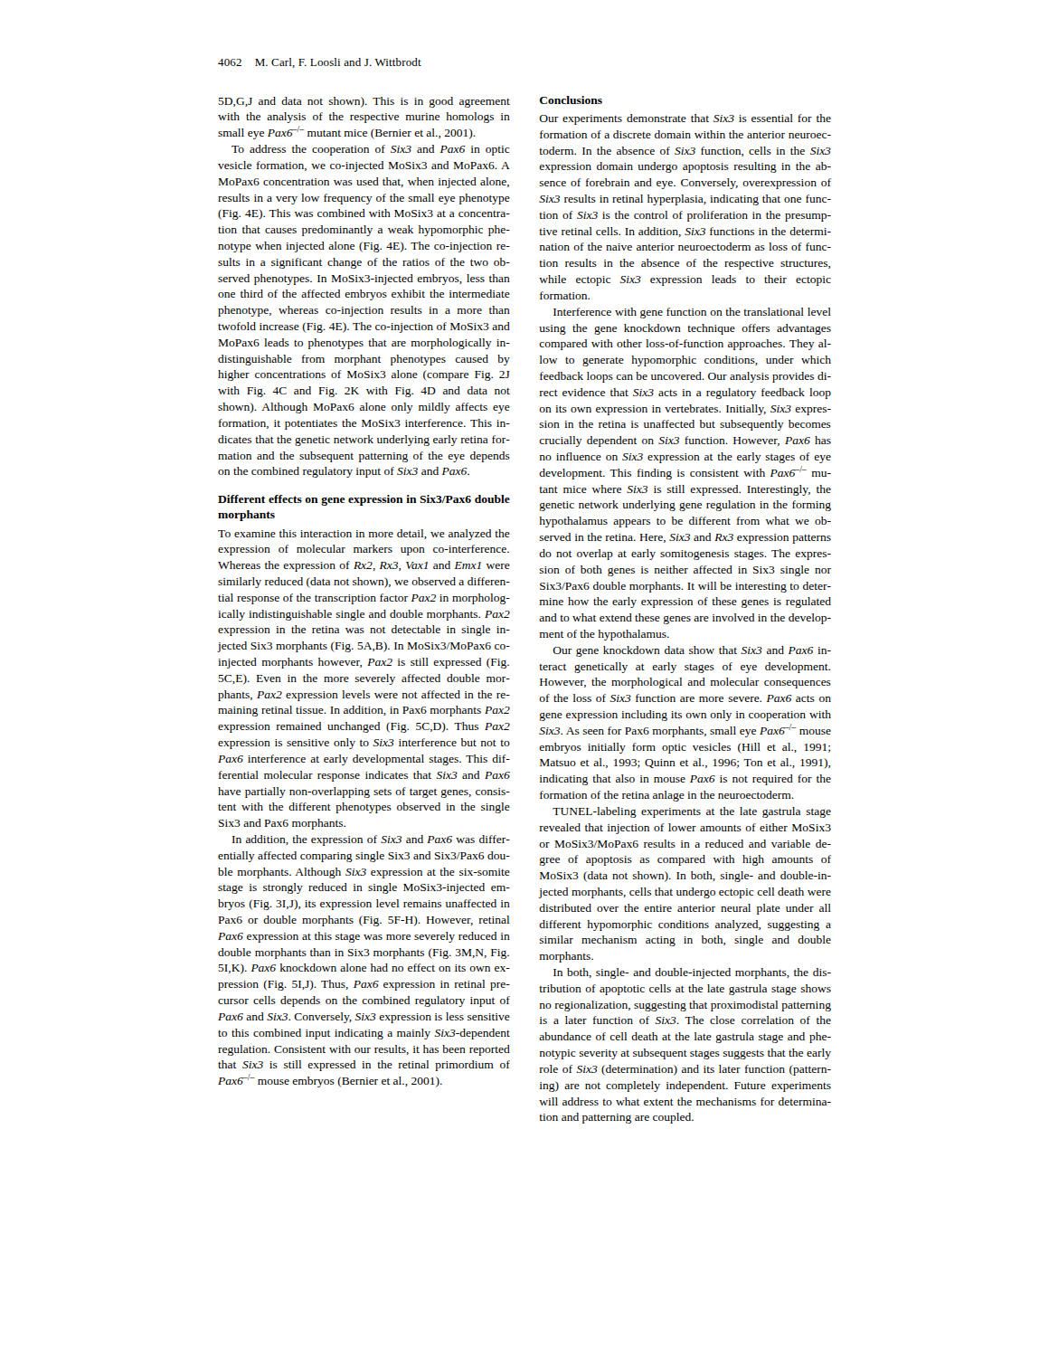4062 M. Carl, F. Loosli and J. Wittbrodt
5D,G,J and data not shown). This is in good agreement with the analysis of the respective murine homologs in small eye Pax6–/– mutant mice (Bernier et al., 2001).
To address the cooperation of Six3 and Pax6 in optic vesicle formation, we co-injected MoSix3 and MoPax6. A MoPax6 concentration was used that, when injected alone, results in a very low frequency of the small eye phenotype (Fig. 4E). This was combined with MoSix3 at a concentration that causes predominantly a weak hypomorphic phenotype when injected alone (Fig. 4E). The co-injection results in a significant change of the ratios of the two observed phenotypes. In MoSix3-injected embryos, less than one third of the affected embryos exhibit the intermediate phenotype, whereas co-injection results in a more than twofold increase (Fig. 4E). The co-injection of MoSix3 and MoPax6 leads to phenotypes that are morphologically indistinguishable from morphant phenotypes caused by higher concentrations of MoSix3 alone (compare Fig. 2J with Fig. 4C and Fig. 2K with Fig. 4D and data not shown). Although MoPax6 alone only mildly affects eye formation, it potentiates the MoSix3 interference. This indicates that the genetic network underlying early retina formation and the subsequent patterning of the eye depends on the combined regulatory input of Six3 and Pax6.
Different effects on gene expression in Six3/Pax6 double morphants
To examine this interaction in more detail, we analyzed the expression of molecular markers upon co-interference. Whereas the expression of Rx2, Rx3, Vax1 and Emx1 were similarly reduced (data not shown), we observed a differential response of the transcription factor Pax2 in morphologically indistinguishable single and double morphants. Pax2 expression in the retina was not detectable in single injected Six3 morphants (Fig. 5A,B). In MoSix3/MoPax6 co-injected morphants however, Pax2 is still expressed (Fig. 5C,E). Even in the more severely affected double morphants, Pax2 expression levels were not affected in the remaining retinal tissue. In addition, in Pax6 morphants Pax2 expression remained unchanged (Fig. 5C,D). Thus Pax2 expression is sensitive only to Six3 interference but not to Pax6 interference at early developmental stages. This differential molecular response indicates that Six3 and Pax6 have partially non-overlapping sets of target genes, consistent with the different phenotypes observed in the single Six3 and Pax6 morphants.
In addition, the expression of Six3 and Pax6 was differentially affected comparing single Six3 and Six3/Pax6 double morphants. Although Six3 expression at the six-somite stage is strongly reduced in single MoSix3-injected embryos (Fig. 3I,J), its expression level remains unaffected in Pax6 or double morphants (Fig. 5F-H). However, retinal Pax6 expression at this stage was more severely reduced in double morphants than in Six3 morphants (Fig. 3M,N, Fig. 5I,K). Pax6 knockdown alone had no effect on its own expression (Fig. 5I,J). Thus, Pax6 expression in retinal precursor cells depends on the combined regulatory input of Pax6 and Six3. Conversely, Six3 expression is less sensitive to this combined input indicating a mainly Six3-dependent regulation. Consistent with our results, it has been reported that Six3 is still expressed in the retinal primordium of Pax6–/– mouse embryos (Bernier et al., 2001).
Conclusions
Our experiments demonstrate that Six3 is essential for the formation of a discrete domain within the anterior neuroectoderm. In the absence of Six3 function, cells in the Six3 expression domain undergo apoptosis resulting in the absence of forebrain and eye. Conversely, overexpression of Six3 results in retinal hyperplasia, indicating that one function of Six3 is the control of proliferation in the presumptive retinal cells. In addition, Six3 functions in the determination of the naive anterior neuroectoderm as loss of function results in the absence of the respective structures, while ectopic Six3 expression leads to their ectopic formation.
Interference with gene function on the translational level using the gene knockdown technique offers advantages compared with other loss-of-function approaches. They allow to generate hypomorphic conditions, under which feedback loops can be uncovered. Our analysis provides direct evidence that Six3 acts in a regulatory feedback loop on its own expression in vertebrates. Initially, Six3 expression in the retina is unaffected but subsequently becomes crucially dependent on Six3 function. However, Pax6 has no influence on Six3 expression at the early stages of eye development. This finding is consistent with Pax6–/– mutant mice where Six3 is still expressed. Interestingly, the genetic network underlying gene regulation in the forming hypothalamus appears to be different from what we observed in the retina. Here, Six3 and Rx3 expression patterns do not overlap at early somitogenesis stages. The expression of both genes is neither affected in Six3 single nor Six3/Pax6 double morphants. It will be interesting to determine how the early expression of these genes is regulated and to what extend these genes are involved in the development of the hypothalamus.
Our gene knockdown data show that Six3 and Pax6 interact genetically at early stages of eye development. However, the morphological and molecular consequences of the loss of Six3 function are more severe. Pax6 acts on gene expression including its own only in cooperation with Six3. As seen for Pax6 morphants, small eye Pax6–/– mouse embryos initially form optic vesicles (Hill et al., 1991; Matsuo et al., 1993; Quinn et al., 1996; Ton et al., 1991), indicating that also in mouse Pax6 is not required for the formation of the retina anlage in the neuroectoderm.
TUNEL-labeling experiments at the late gastrula stage revealed that injection of lower amounts of either MoSix3 or MoSix3/MoPax6 results in a reduced and variable degree of apoptosis as compared with high amounts of MoSix3 (data not shown). In both, single- and double-injected morphants, cells that undergo ectopic cell death were distributed over the entire anterior neural plate under all different hypomorphic conditions analyzed, suggesting a similar mechanism acting in both, single and double morphants.
In both, single- and double-injected morphants, the distribution of apoptotic cells at the late gastrula stage shows no regionalization, suggesting that proximodistal patterning is a later function of Six3. The close correlation of the abundance of cell death at the late gastrula stage and phenotypic severity at subsequent stages suggests that the early role of Six3 (determination) and its later function (patterning) are not completely independent. Future experiments will address to what extent the mechanisms for determination and patterning are coupled.